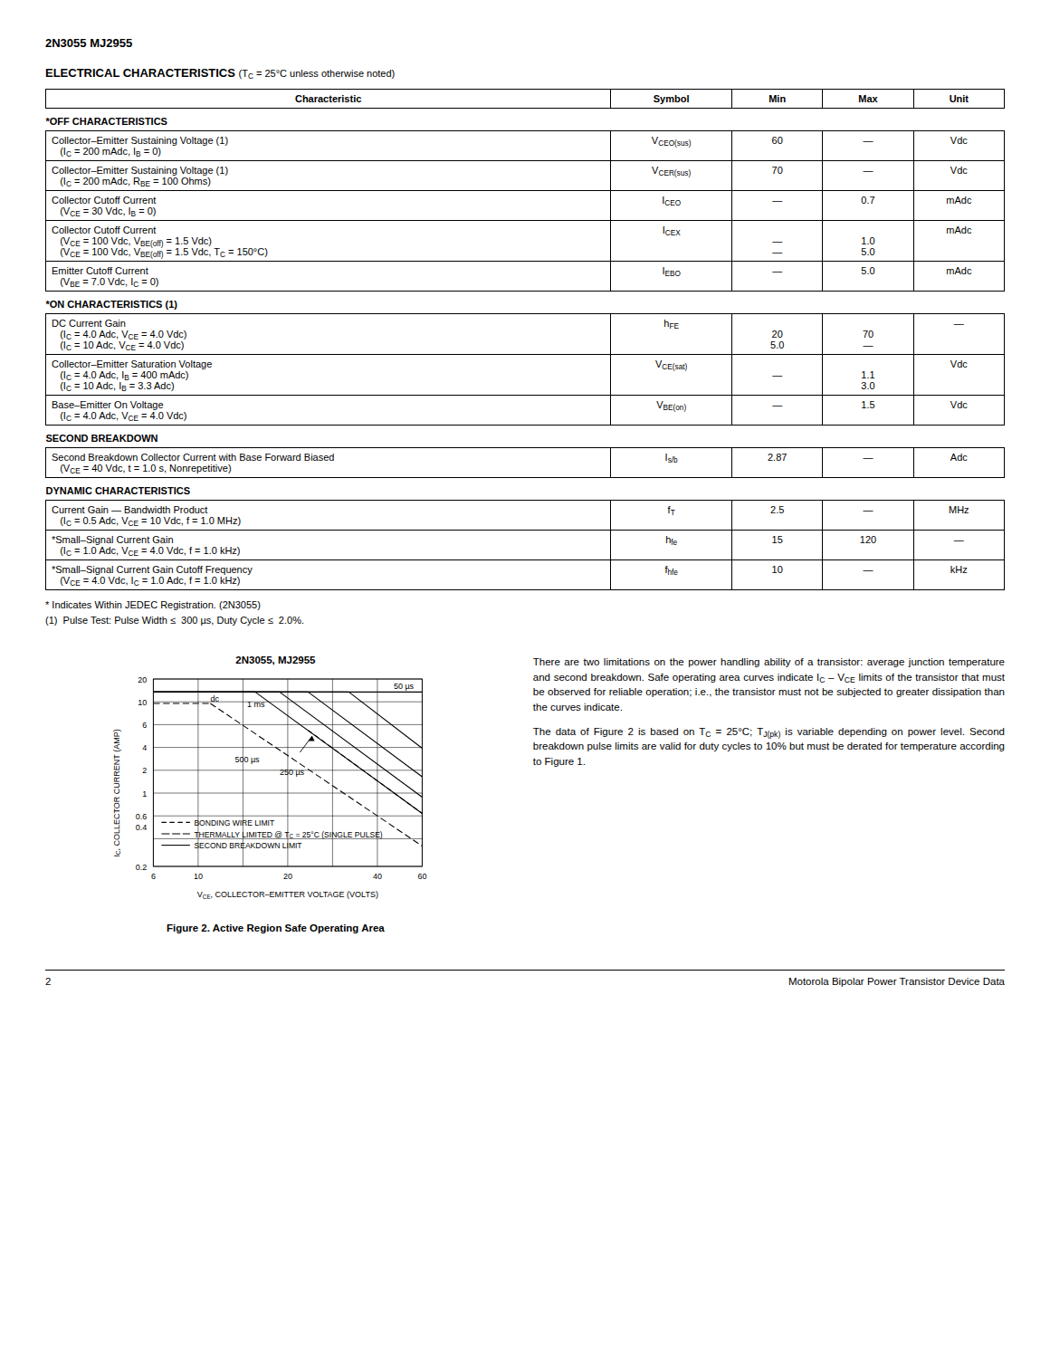2N3055 MJ2955
ELECTRICAL CHARACTERISTICS (TC = 25°C unless otherwise noted)
| Characteristic | Symbol | Min | Max | Unit |
| --- | --- | --- | --- | --- |
| *OFF CHARACTERISTICS |
| Collector–Emitter Sustaining Voltage (1) (I C = 200 mAdc, I B = 0) | V CEO(sus) | 60 | — | Vdc |
| Collector–Emitter Sustaining Voltage (1) (I C = 200 mAdc, R BE = 100 Ohms) | V CER(sus) | 70 | — | Vdc |
| Collector Cutoff Current (V CE = 30 Vdc, I B = 0) | I CEO | — | 0.7 | mAdc |
| Collector Cutoff Current (V CE = 100 Vdc, V BE(off) = 1.5 Vdc) (V CE = 100 Vdc, V BE(off) = 1.5 Vdc, T C = 150°C) | I CEX | — — | 1.0 5.0 | mAdc |
| Emitter Cutoff Current (V BE = 7.0 Vdc, I C = 0) | I EBO | — | 5.0 | mAdc |
| *ON CHARACTERISTICS (1) |
| DC Current Gain (I C = 4.0 Adc, V CE = 4.0 Vdc) (I C = 10 Adc, V CE = 4.0 Vdc) | h FE | 20 5.0 | 70 — | — |
| Collector–Emitter Saturation Voltage (I C = 4.0 Adc, I B = 400 mAdc) (I C = 10 Adc, I B = 3.3 Adc) | V CE(sat) | — | 1.1 3.0 | Vdc |
| Base–Emitter On Voltage (I C = 4.0 Adc, V CE = 4.0 Vdc) | V BE(on) | — | 1.5 | Vdc |
| SECOND BREAKDOWN |
| Second Breakdown Collector Current with Base Forward Biased (V CE = 40 Vdc, t = 1.0 s, Nonrepetitive) | I s/b | 2.87 | — | Adc |
| DYNAMIC CHARACTERISTICS |
| Current Gain — Bandwidth Product (I C = 0.5 Adc, V CE = 10 Vdc, f = 1.0 MHz) | f T | 2.5 | — | MHz |
| *Small–Signal Current Gain (I C = 1.0 Adc, V CE = 4.0 Vdc, f = 1.0 kHz) | h fe | 15 | 120 | — |
| *Small–Signal Current Gain Cutoff Frequency (V CE = 4.0 Vdc, I C = 1.0 Adc, f = 1.0 kHz) | f hfe | 10 | — | kHz |
* Indicates Within JEDEC Registration. (2N3055)
(1) Pulse Test: Pulse Width ≤ 300 µs, Duty Cycle ≤ 2.0%.
2N3055, MJ2955
20 10 6 4 2 1 0.6 0.4 0.2 6 10 20 40 60 50 µs dc 1 ms 500 µs 250 µs BONDING WIRE LIMIT THERMALLY LIMITED @ TC = 25°C (SINGLE PULSE) SECOND BREAKDOWN LIMIT IC, COLLECTOR CURRENT (AMP) VCE, COLLECTOR–EMITTER VOLTAGE (VOLTS)
Figure 2. Active Region Safe Operating Area
There are two limitations on the power handling ability of a transistor: average junction temperature and second breakdown. Safe operating area curves indicate IC – VCE limits of the transistor that must be observed for reliable operation; i.e., the transistor must not be subjected to greater dissipation than the curves indicate.
The data of Figure 2 is based on TC = 25°C; TJ(pk) is variable depending on power level. Second breakdown pulse limits are valid for duty cycles to 10% but must be derated for temperature according to Figure 1.
2
Motorola Bipolar Power Transistor Device Data